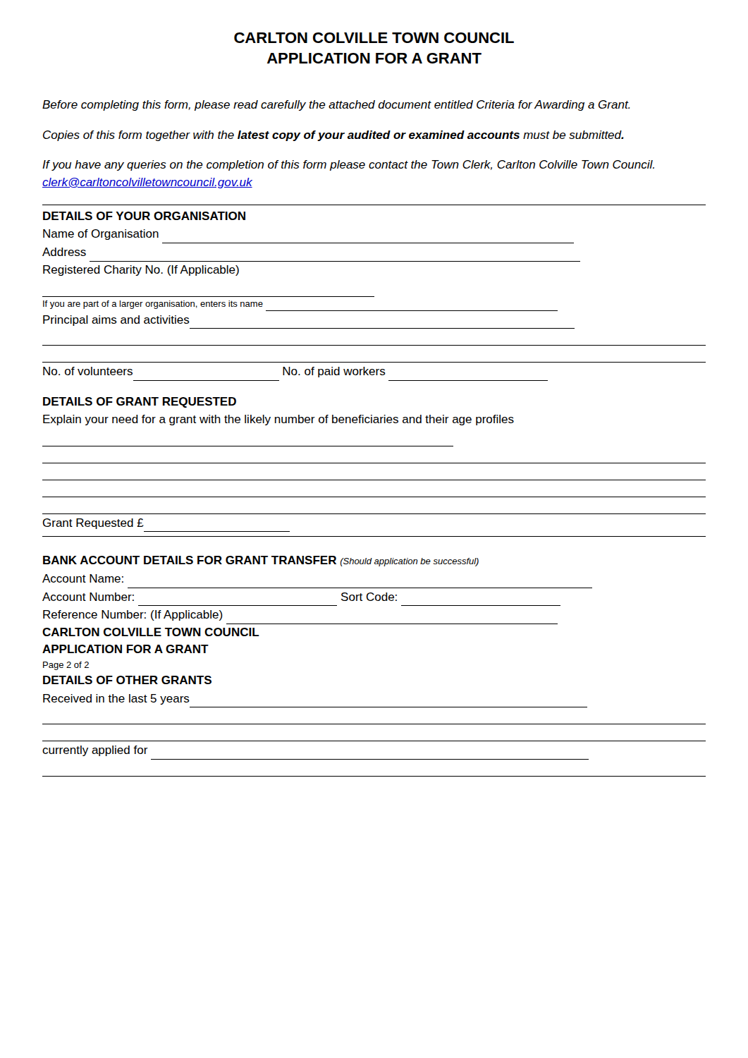CARLTON COLVILLE TOWN COUNCIL
APPLICATION FOR A GRANT
Before completing this form, please read carefully the attached document entitled Criteria for Awarding a Grant.
Copies of this form together with the latest copy of your audited or examined accounts must be submitted.
If you have any queries on the completion of this form please contact the Town Clerk, Carlton Colville Town Council. clerk@carltoncolvilletowncouncil.gov.uk
Details of your organisation
Name of Organisation
Address
Registered Charity No. (If Applicable)
If you are part of a larger organisation, enters its name
Principal aims and activities
No. of volunteers No. of paid workers
Details of grant requested
Explain your need for a grant with the likely number of beneficiaries and their age profiles
Grant Requested £
Bank account details for grant transfer (Should application be successful)
Account Name:
Account Number: Sort Code:
Reference Number: (If Applicable)
Carlton Colville Town Council
Application for a Grant
Page 2 of 2
Details of other grants
Received in the last 5 years
currently applied for